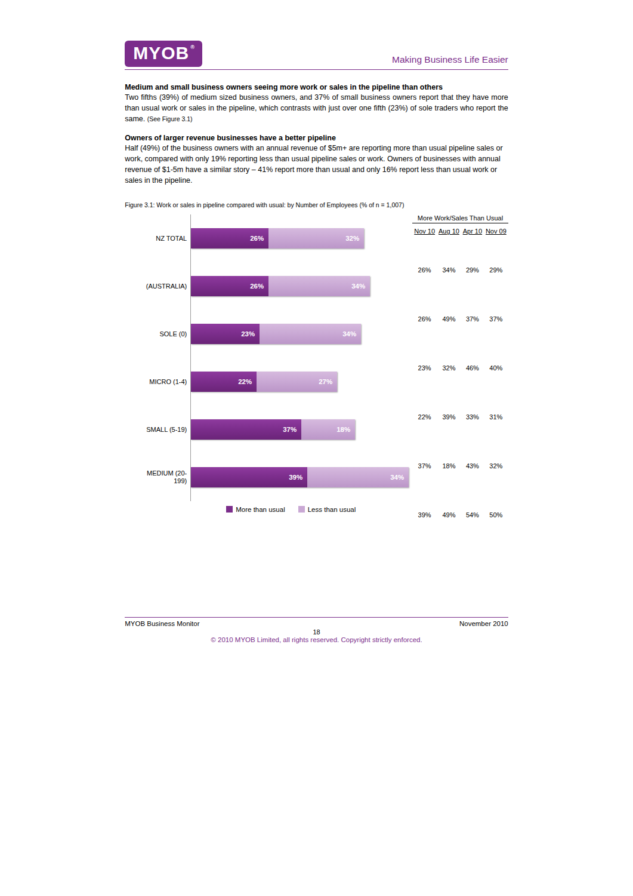MYOB®
Making Business Life Easier
Medium and small business owners seeing more work or sales in the pipeline than others
Two fifths (39%) of medium sized business owners, and 37% of small business owners report that they have more than usual work or sales in the pipeline, which contrasts with just over one fifth (23%) of sole traders who report the same. (See Figure 3.1)
Owners of larger revenue businesses have a better pipeline
Half (49%) of the business owners with an annual revenue of $5m+ are reporting more than usual pipeline sales or work, compared with only 19% reporting less than usual pipeline sales or work. Owners of businesses with annual revenue of $1-5m have a similar story – 41% report more than usual and only 16% report less than usual work or sales in the pipeline.
Figure 3.1: Work or sales in pipeline compared with usual: by Number of Employees (% of n = 1,007)
NZ TOTAL
26%
32%
(AUSTRALIA)
26%
34%
SOLE (0)
23%
34%
MICRO (1-4)
22%
27%
SMALL (5-19)
37%
18%
MEDIUM (20-
199)
39%
34%
More than usual
Less than usual
More Work/Sales Than Usual
| Nov 10 | Aug 10 | Apr 10 | Nov 09 |
| --- | --- | --- | --- |
| 26% | 34% | 29% | 29% |
| 26% | 49% | 37% | 37% |
| 23% | 32% | 46% | 40% |
| 22% | 39% | 33% | 31% |
| 37% | 18% | 43% | 32% |
| 39% | 49% | 54% | 50% |
MYOB Business Monitor
November 2010
18
© 2010 MYOB Limited, all rights reserved. Copyright strictly enforced.